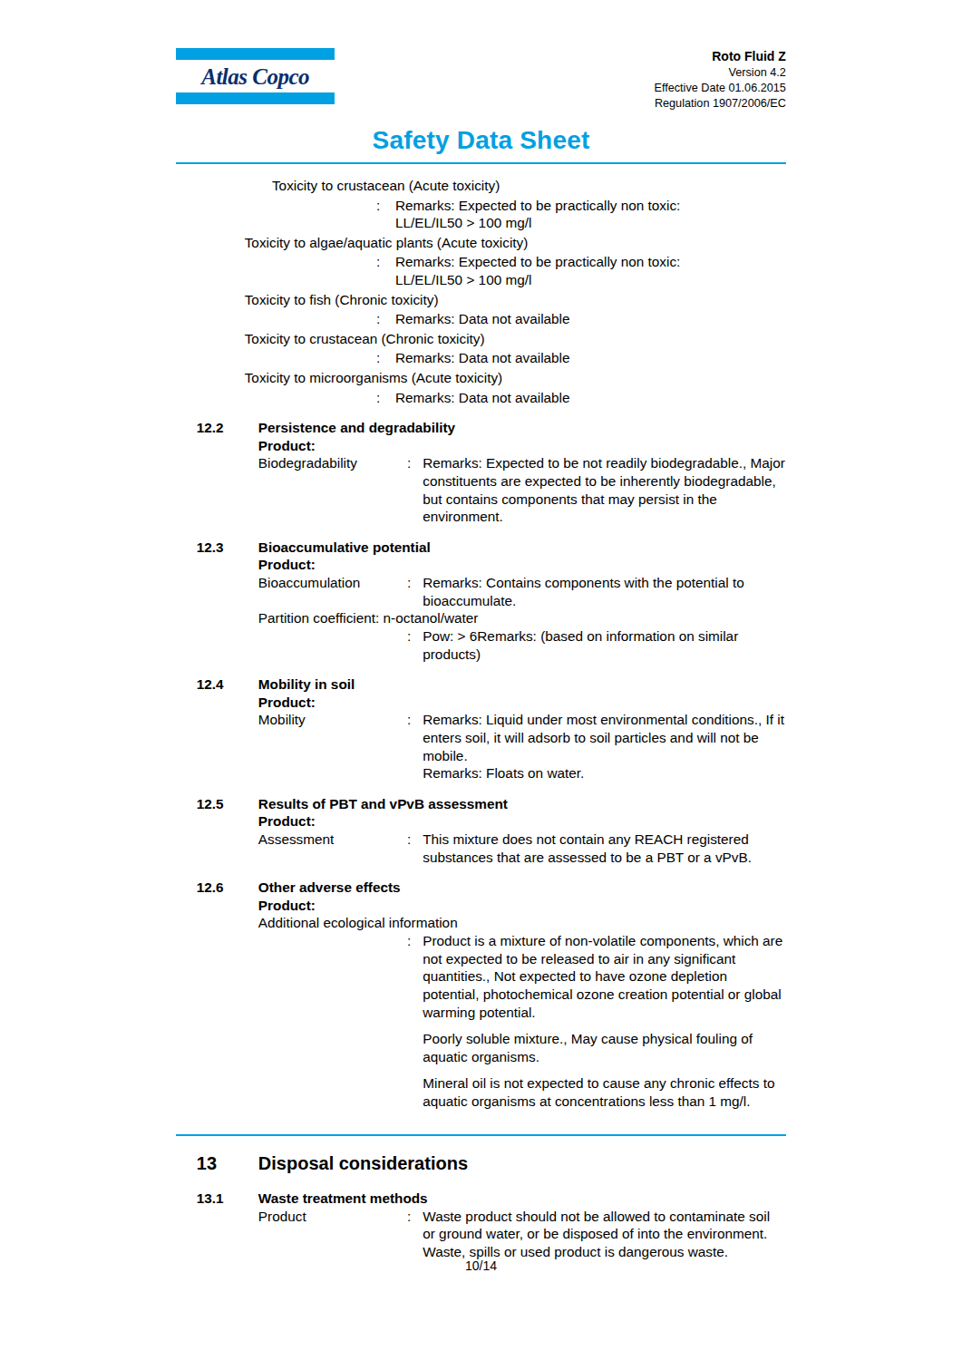Atlas Copco
Roto Fluid Z
Version 4.2
Effective Date 01.06.2015
Regulation 1907/2006/EC
Safety Data Sheet
Toxicity to crustacean (Acute toxicity)
:
Remarks: Expected to be practically non toxic:
LL/EL/IL50 > 100 mg/l
Toxicity to algae/aquatic plants (Acute toxicity)
:
Remarks: Expected to be practically non toxic:
LL/EL/IL50 > 100 mg/l
Toxicity to fish (Chronic toxicity)
:
Remarks: Data not available
Toxicity to crustacean (Chronic toxicity)
:
Remarks: Data not available
Toxicity to microorganisms (Acute toxicity)
:
Remarks: Data not available
12.2
Persistence and degradability
Product:
Biodegradability
:
Remarks: Expected to be not readily biodegradable., Major constituents are expected to be inherently biodegradable, but contains components that may persist in the environment.
12.3
Bioaccumulative potential
Product:
Bioaccumulation
:
Remarks: Contains components with the potential to bioaccumulate.
Partition coefficient: n-octanol/water
:
Pow: > 6Remarks: (based on information on similar products)
12.4
Mobility in soil
Product:
Mobility
:
Remarks: Liquid under most environmental conditions., If it enters soil, it will adsorb to soil particles and will not be mobile.
Remarks: Floats on water.
12.5
Results of PBT and vPvB assessment
Product:
Assessment
:
This mixture does not contain any REACH registered substances that are assessed to be a PBT or a vPvB.
12.6
Other adverse effects
Product:
Additional ecological information
:
Product is a mixture of non-volatile components, which are not expected to be released to air in any significant quantities., Not expected to have ozone depletion potential, photochemical ozone creation potential or global warming potential.
Poorly soluble mixture., May cause physical fouling of aquatic organisms.
Mineral oil is not expected to cause any chronic effects to aquatic organisms at concentrations less than 1 mg/l.
13
Disposal considerations
13.1
Waste treatment methods
Product
:
Waste product should not be allowed to contaminate soil or ground water, or be disposed of into the environment.
Waste, spills or used product is dangerous waste.
10/14